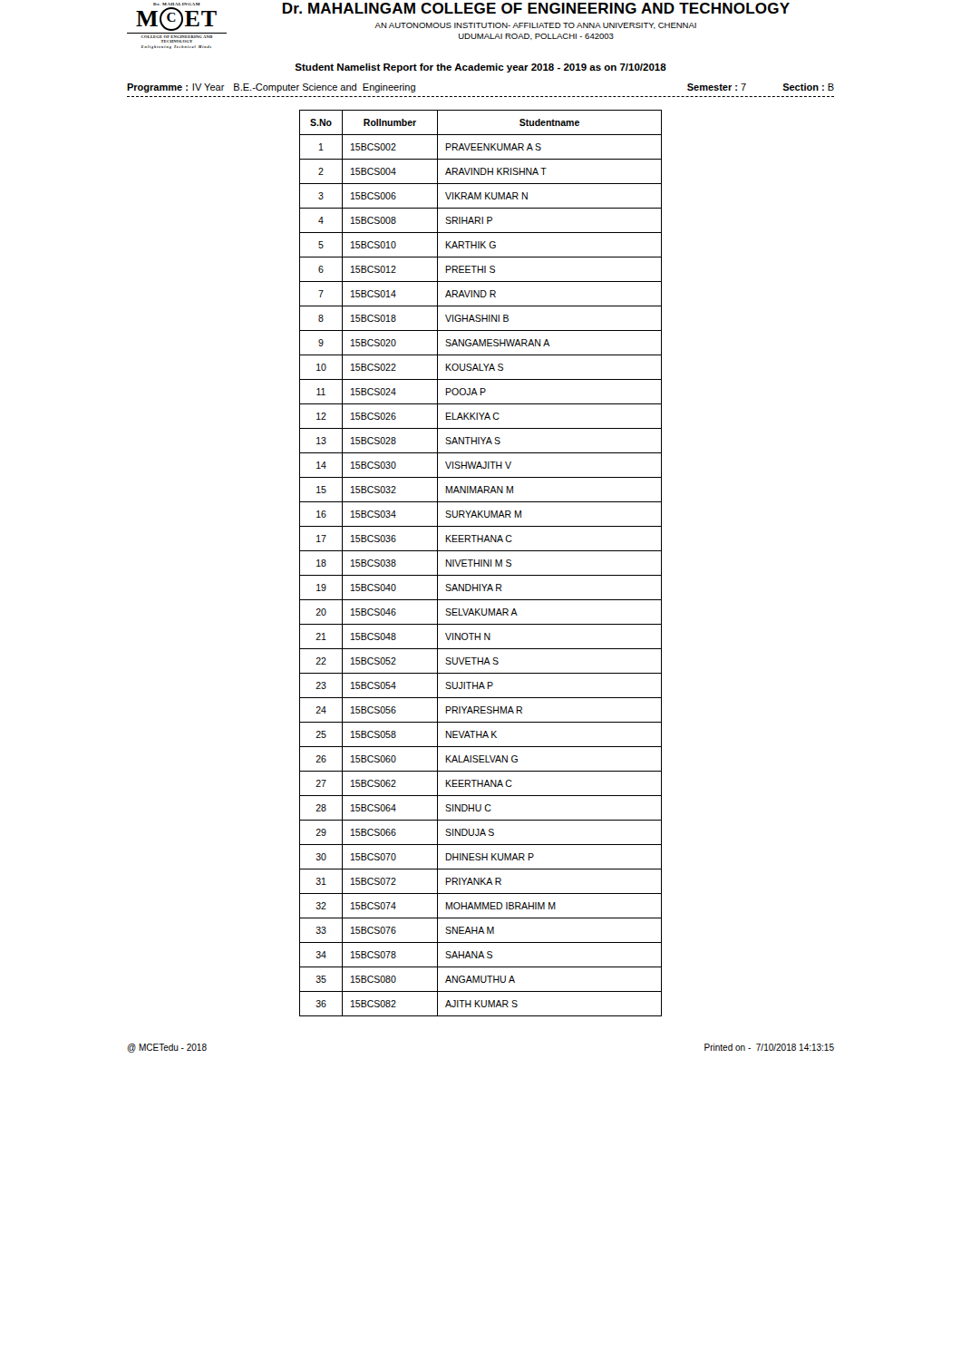Dr. MAHALINGAM
MCET
COLLEGE OF ENGINEERING AND TECHNOLOGY
Enlightening Technical Minds
Dr. MAHALINGAM COLLEGE OF ENGINEERING AND TECHNOLOGY
AN AUTONOMOUS INSTITUTION- AFFILIATED TO ANNA UNIVERSITY, CHENNAI
UDUMALAI ROAD, POLLACHI - 642003
Student Namelist Report for the Academic year 2018 - 2019 as on 7/10/2018
Programme : IV Year B.E.-Computer Science and Engineering Semester : 7 Section : B
| S.No | Rollnumber | Studentname |
| --- | --- | --- |
| 1 | 15BCS002 | PRAVEENKUMAR A S |
| 2 | 15BCS004 | ARAVINDH KRISHNA T |
| 3 | 15BCS006 | VIKRAM KUMAR N |
| 4 | 15BCS008 | SRIHARI P |
| 5 | 15BCS010 | KARTHIK G |
| 6 | 15BCS012 | PREETHI S |
| 7 | 15BCS014 | ARAVIND R |
| 8 | 15BCS018 | VIGHASHINI B |
| 9 | 15BCS020 | SANGAMESHWARAN A |
| 10 | 15BCS022 | KOUSALYA S |
| 11 | 15BCS024 | POOJA P |
| 12 | 15BCS026 | ELAKKIYA C |
| 13 | 15BCS028 | SANTHIYA S |
| 14 | 15BCS030 | VISHWAJITH V |
| 15 | 15BCS032 | MANIMARAN M |
| 16 | 15BCS034 | SURYAKUMAR M |
| 17 | 15BCS036 | KEERTHANA C |
| 18 | 15BCS038 | NIVETHINI M S |
| 19 | 15BCS040 | SANDHIYA R |
| 20 | 15BCS046 | SELVAKUMAR A |
| 21 | 15BCS048 | VINOTH N |
| 22 | 15BCS052 | SUVETHA S |
| 23 | 15BCS054 | SUJITHA P |
| 24 | 15BCS056 | PRIYARESHMA R |
| 25 | 15BCS058 | NEVATHA K |
| 26 | 15BCS060 | KALAISELVAN G |
| 27 | 15BCS062 | KEERTHANA C |
| 28 | 15BCS064 | SINDHU C |
| 29 | 15BCS066 | SINDUJA S |
| 30 | 15BCS070 | DHINESH KUMAR P |
| 31 | 15BCS072 | PRIYANKA R |
| 32 | 15BCS074 | MOHAMMED IBRAHIM M |
| 33 | 15BCS076 | SNEAHA M |
| 34 | 15BCS078 | SAHANA S |
| 35 | 15BCS080 | ANGAMUTHU A |
| 36 | 15BCS082 | AJITH KUMAR S |
@ MCETedu - 2018
Printed on - 7/10/2018 14:13:15